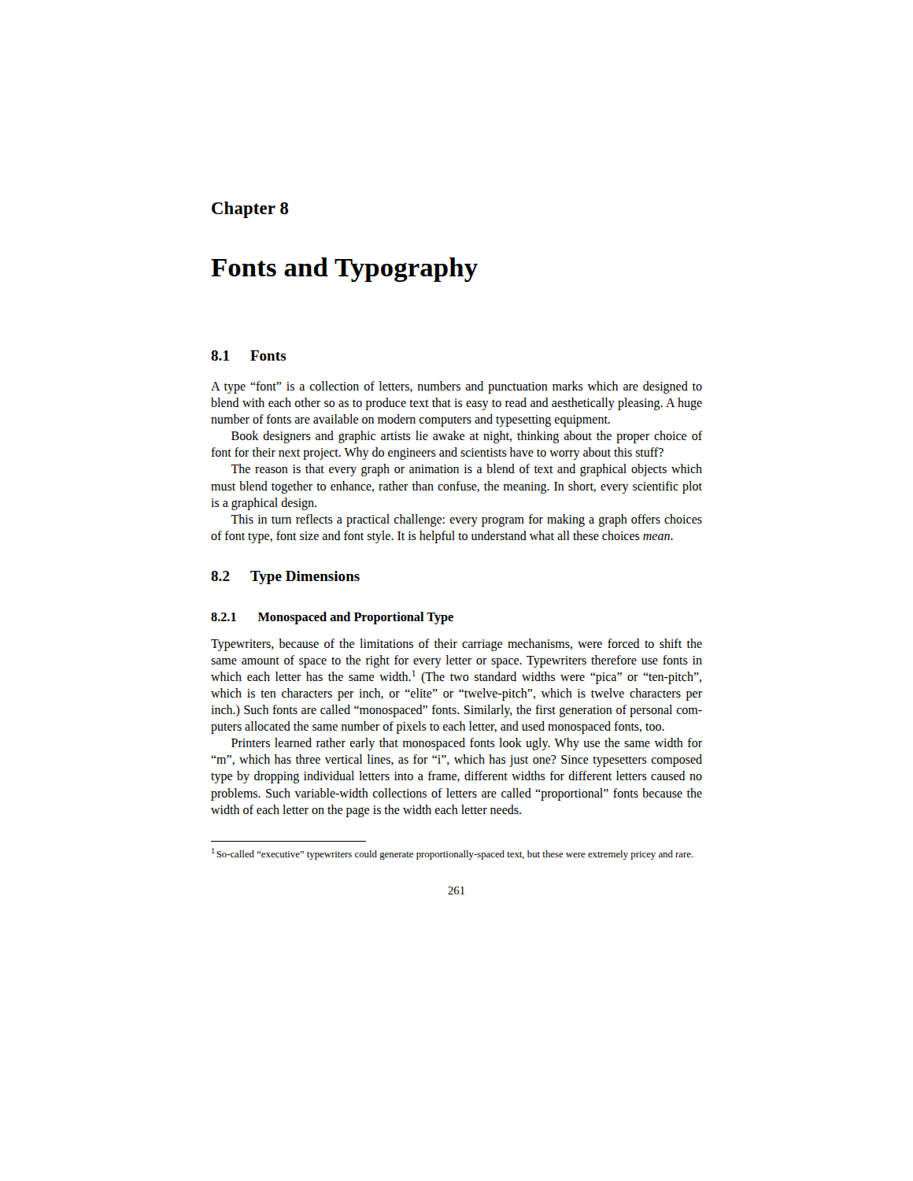Chapter 8
Fonts and Typography
8.1 Fonts
A type “font” is a collection of letters, numbers and punctuation marks which are designed to blend with each other so as to produce text that is easy to read and aesthetically pleasing. A huge number of fonts are available on modern computers and typesetting equipment.
Book designers and graphic artists lie awake at night, thinking about the proper choice of font for their next project. Why do engineers and scientists have to worry about this stuff?
The reason is that every graph or animation is a blend of text and graphical objects which must blend together to enhance, rather than confuse, the meaning. In short, every scientific plot is a graphical design.
This in turn reflects a practical challenge: every program for making a graph offers choices of font type, font size and font style. It is helpful to understand what all these choices mean.
8.2 Type Dimensions
8.2.1 Monospaced and Proportional Type
Typewriters, because of the limitations of their carriage mechanisms, were forced to shift the same amount of space to the right for every letter or space. Typewriters therefore use fonts in which each letter has the same width.1 (The two standard widths were “pica” or “ten-pitch”, which is ten characters per inch, or “elite” or “twelve-pitch”, which is twelve characters per inch.) Such fonts are called “monospaced” fonts. Similarly, the first generation of personal computers allocated the same number of pixels to each letter, and used monospaced fonts, too.
Printers learned rather early that monospaced fonts look ugly. Why use the same width for “m”, which has three vertical lines, as for “i”, which has just one? Since typesetters composed type by dropping individual letters into a frame, different widths for different letters caused no problems. Such variable-width collections of letters are called “proportional” fonts because the width of each letter on the page is the width each letter needs.
1 So-called “executive” typewriters could generate proportionally-spaced text, but these were extremely pricey and rare.
261